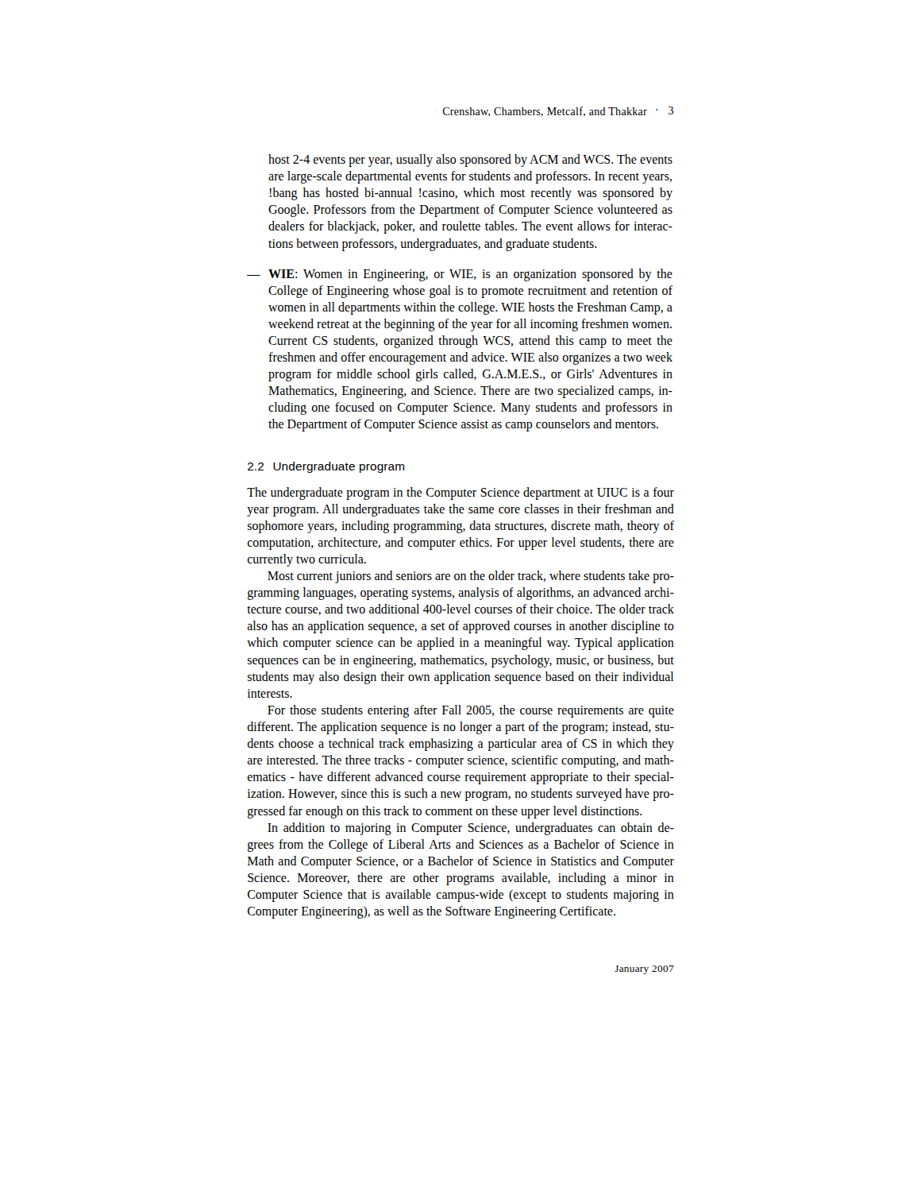Crenshaw, Chambers, Metcalf, and Thakkar·3
host 2-4 events per year, usually also sponsored by ACM and WCS. The events are large-scale departmental events for students and professors. In recent years, !bang has hosted bi-annual !casino, which most recently was sponsored by Google. Professors from the Department of Computer Science volunteered as dealers for blackjack, poker, and roulette tables. The event allows for interactions between professors, undergraduates, and graduate students.
—WIE: Women in Engineering, or WIE, is an organization sponsored by the College of Engineering whose goal is to promote recruitment and retention of women in all departments within the college. WIE hosts the Freshman Camp, a weekend retreat at the beginning of the year for all incoming freshmen women. Current CS students, organized through WCS, attend this camp to meet the freshmen and offer encouragement and advice. WIE also organizes a two week program for middle school girls called, G.A.M.E.S., or Girls' Adventures in Mathematics, Engineering, and Science. There are two specialized camps, including one focused on Computer Science. Many students and professors in the Department of Computer Science assist as camp counselors and mentors.
2.2 Undergraduate program
The undergraduate program in the Computer Science department at UIUC is a four year program. All undergraduates take the same core classes in their freshman and sophomore years, including programming, data structures, discrete math, theory of computation, architecture, and computer ethics. For upper level students, there are currently two curricula.
Most current juniors and seniors are on the older track, where students take programming languages, operating systems, analysis of algorithms, an advanced architecture course, and two additional 400-level courses of their choice. The older track also has an application sequence, a set of approved courses in another discipline to which computer science can be applied in a meaningful way. Typical application sequences can be in engineering, mathematics, psychology, music, or business, but students may also design their own application sequence based on their individual interests.
For those students entering after Fall 2005, the course requirements are quite different. The application sequence is no longer a part of the program; instead, students choose a technical track emphasizing a particular area of CS in which they are interested. The three tracks - computer science, scientific computing, and mathematics - have different advanced course requirement appropriate to their specialization. However, since this is such a new program, no students surveyed have progressed far enough on this track to comment on these upper level distinctions.
In addition to majoring in Computer Science, undergraduates can obtain degrees from the College of Liberal Arts and Sciences as a Bachelor of Science in Math and Computer Science, or a Bachelor of Science in Statistics and Computer Science. Moreover, there are other programs available, including a minor in Computer Science that is available campus-wide (except to students majoring in Computer Engineering), as well as the Software Engineering Certificate.
January 2007